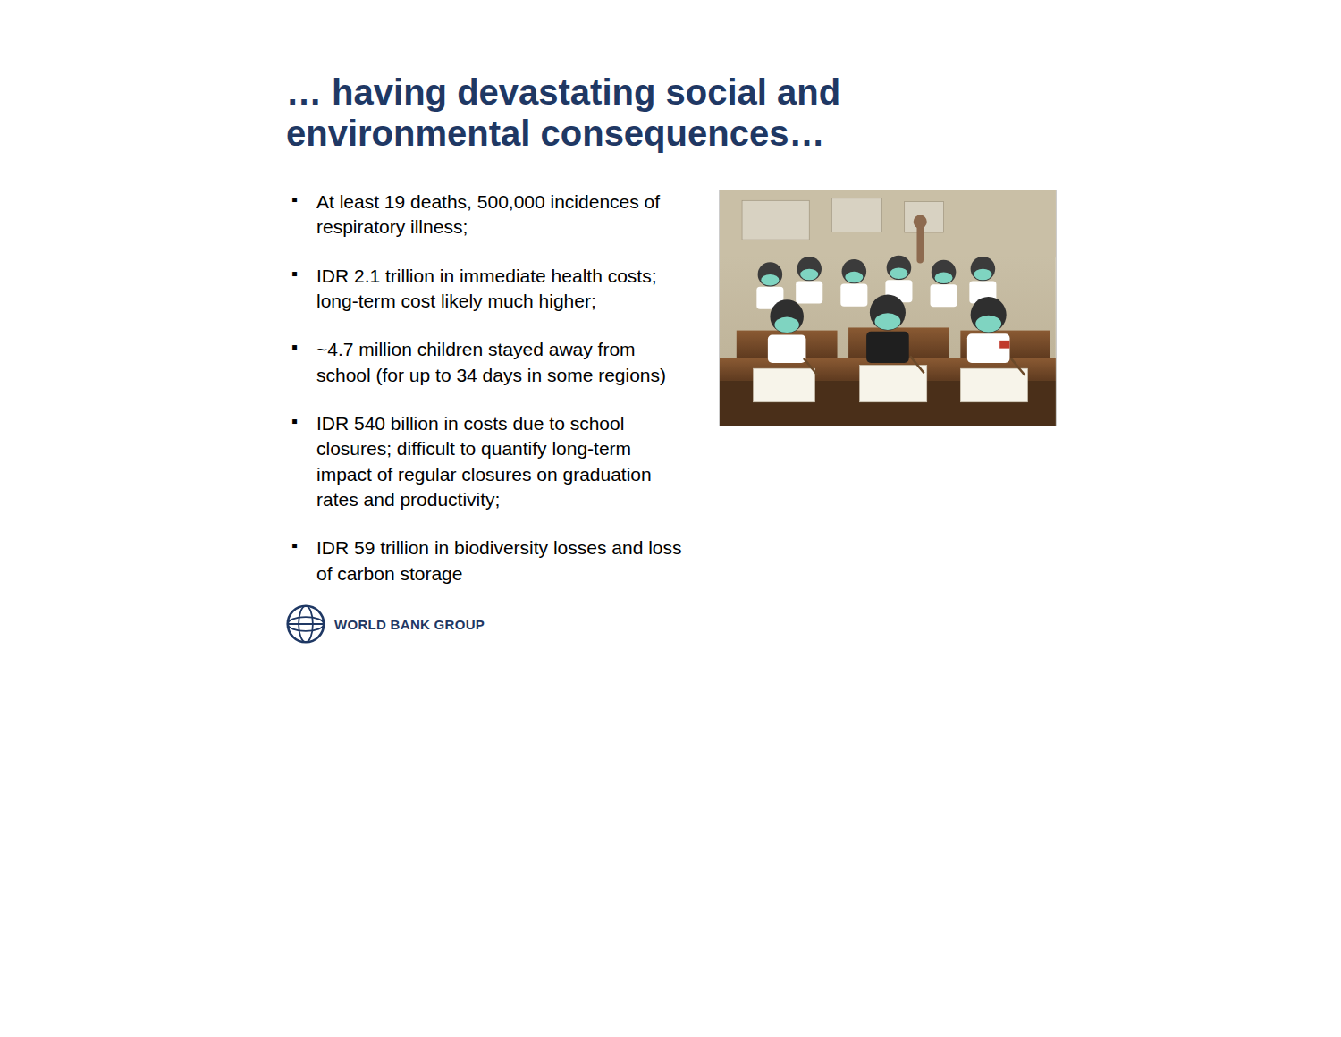… having devastating social and environmental consequences…
At least 19 deaths, 500,000 incidences of respiratory illness;
IDR 2.1 trillion in immediate health costs; long-term cost likely much higher;
~4.7 million children stayed away from school (for up to 34 days in some regions)
IDR 540 billion in costs due to school closures; difficult to quantify long-term impact of regular closures on graduation rates and productivity;
IDR 59 trillion in biodiversity losses and loss of carbon storage
Schoolchildren wearing face masks in a classroom.
WORLD BANK GROUP